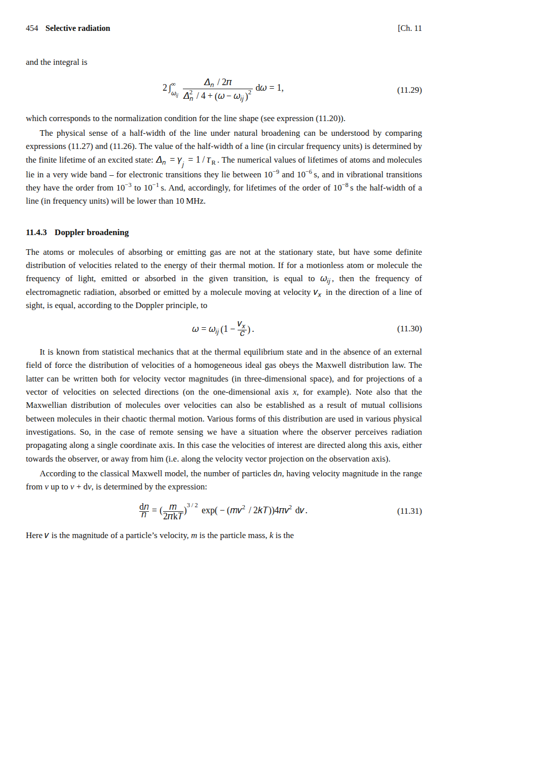454 Selective radiation [Ch. 11
and the integral is
2 ∫ ωij ∞ Δn/2π Δn2/4 + (ω−ωij)2 dω = 1 ,
(11.29)
which corresponds to the normalization condition for the line shape (see expression (11.20)).
The physical sense of a half-width of the line under natural broadening can be understood by comparing expressions (11.27) and (11.26). The value of the half-width of a line (in circular frequency units) is determined by the finite lifetime of an excited state: Δn=γj=1/τR. The numerical values of lifetimes of atoms and molecules lie in a very wide band – for electronic transitions they lie between 10−9 and 10−6 s, and in vibrational transitions they have the order from 10−3 to 10−1 s. And, accordingly, for lifetimes of the order of 10−8 s the half-width of a line (in frequency units) will be lower than 10 MHz.
11.4.3 Doppler broadening
The atoms or molecules of absorbing or emitting gas are not at the stationary state, but have some definite distribution of velocities related to the energy of their thermal motion. If for a motionless atom or molecule the frequency of light, emitted or absorbed in the given transition, is equal to ωij, then the frequency of electromagnetic radiation, absorbed or emitted by a molecule moving at velocity vx in the direction of a line of sight, is equal, according to the Doppler principle, to
ω = ωij ( 1− vxc ) .
(11.30)
It is known from statistical mechanics that at the thermal equilibrium state and in the absence of an external field of force the distribution of velocities of a homogeneous ideal gas obeys the Maxwell distribution law. The latter can be written both for velocity vector magnitudes (in three-dimensional space), and for projections of a vector of velocities on selected directions (on the one-dimensional axis x, for example). Note also that the Maxwellian distribution of molecules over velocities can also be established as a result of mutual collisions between molecules in their chaotic thermal motion. Various forms of this distribution are used in various physical investigations. So, in the case of remote sensing we have a situation where the observer perceives radiation propagating along a single coordinate axis. In this case the velocities of interest are directed along this axis, either towards the observer, or away from him (i.e. along the velocity vector projection on the observation axis).
According to the classical Maxwell model, the number of particles dn, having velocity magnitude in the range from v up to v + dv, is determined by the expression:
dn n = ( m 2πkT ) 3/2 exp ( − ( mν2 / 2kT ) ) 4πv2 dv .
(11.31)
Here ν is the magnitude of a particle’s velocity, m is the particle mass, k is the